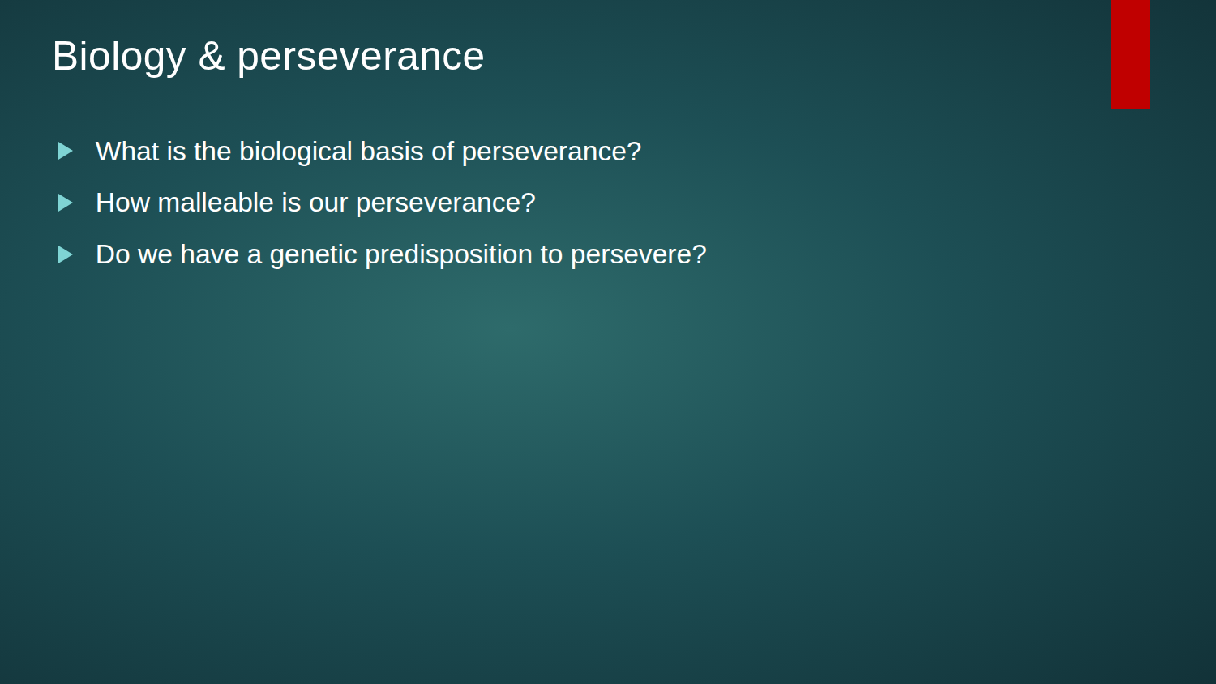Biology & perseverance
What is the biological basis of perseverance?
How malleable is our perseverance?
Do we have a genetic predisposition to persevere?